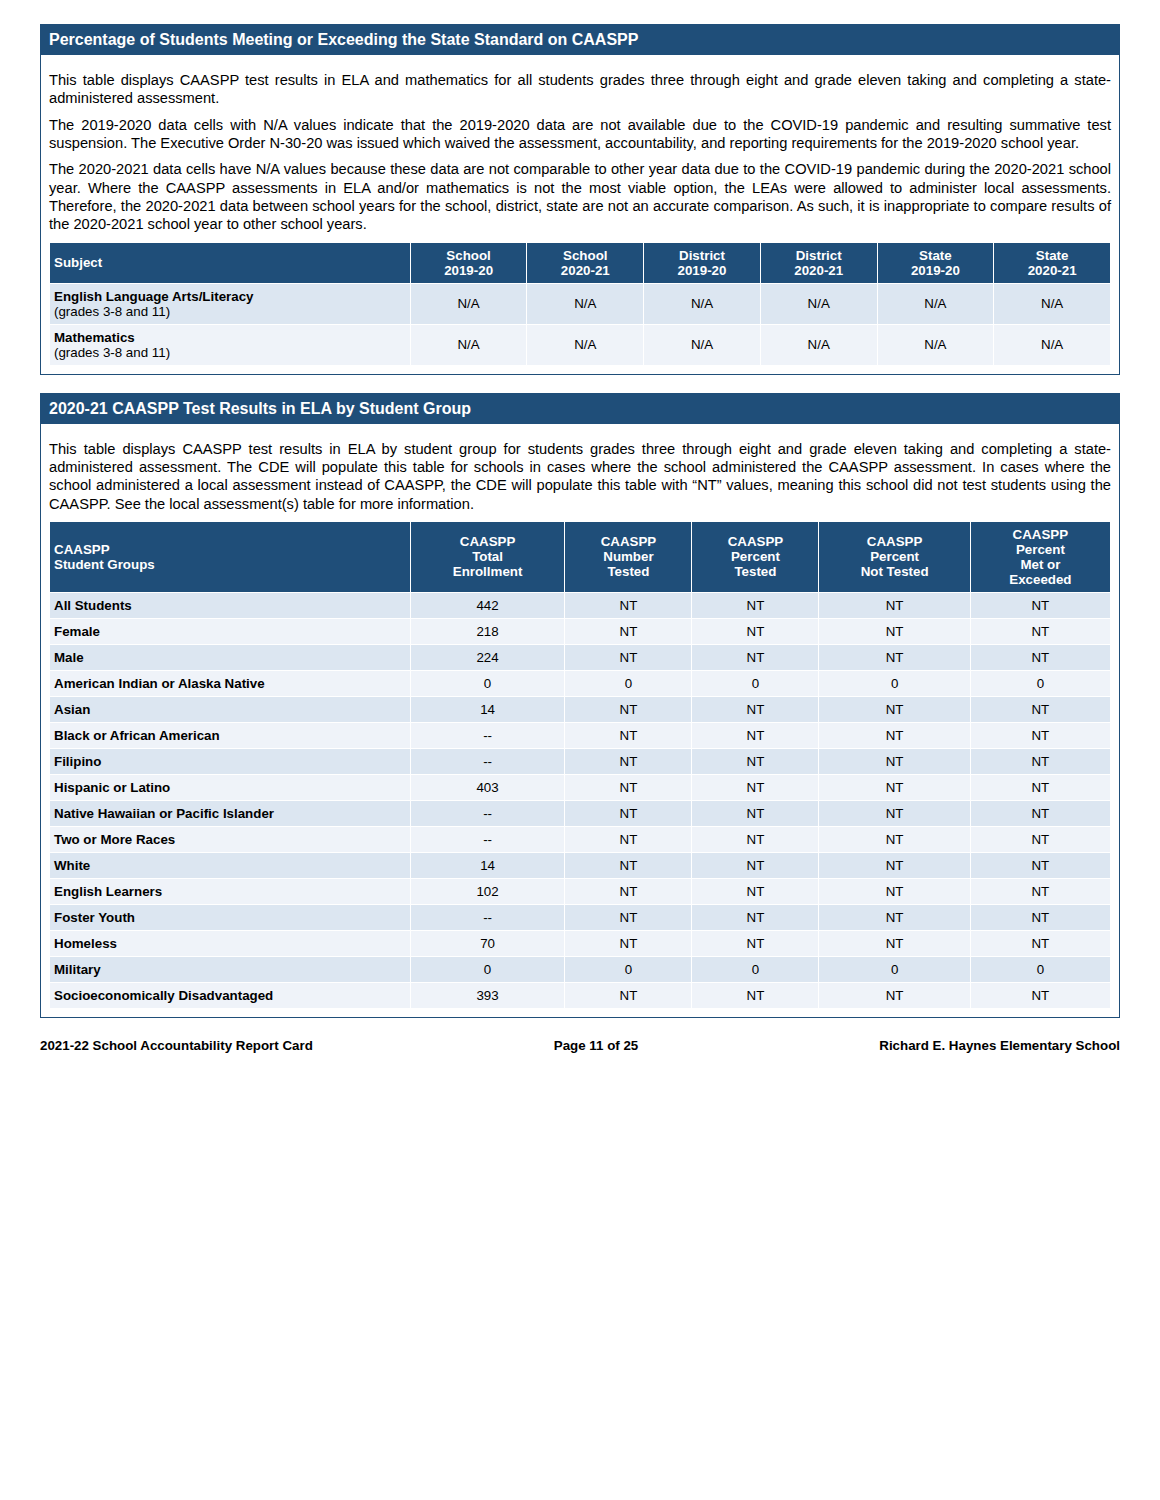Percentage of Students Meeting or Exceeding the State Standard on CAASPP
This table displays CAASPP test results in ELA and mathematics for all students grades three through eight and grade eleven taking and completing a state-administered assessment.
The 2019-2020 data cells with N/A values indicate that the 2019-2020 data are not available due to the COVID-19 pandemic and resulting summative test suspension. The Executive Order N-30-20 was issued which waived the assessment, accountability, and reporting requirements for the 2019-2020 school year.
The 2020-2021 data cells have N/A values because these data are not comparable to other year data due to the COVID-19 pandemic during the 2020-2021 school year. Where the CAASPP assessments in ELA and/or mathematics is not the most viable option, the LEAs were allowed to administer local assessments. Therefore, the 2020-2021 data between school years for the school, district, state are not an accurate comparison. As such, it is inappropriate to compare results of the 2020-2021 school year to other school years.
| Subject | School 2019-20 | School 2020-21 | District 2019-20 | District 2020-21 | State 2019-20 | State 2020-21 |
| --- | --- | --- | --- | --- | --- | --- |
| English Language Arts/Literacy (grades 3-8 and 11) | N/A | N/A | N/A | N/A | N/A | N/A |
| Mathematics (grades 3-8 and 11) | N/A | N/A | N/A | N/A | N/A | N/A |
2020-21 CAASPP Test Results in ELA by Student Group
This table displays CAASPP test results in ELA by student group for students grades three through eight and grade eleven taking and completing a state-administered assessment. The CDE will populate this table for schools in cases where the school administered the CAASPP assessment. In cases where the school administered a local assessment instead of CAASPP, the CDE will populate this table with “NT” values, meaning this school did not test students using the CAASPP. See the local assessment(s) table for more information.
| CAASPP Student Groups | CAASPP Total Enrollment | CAASPP Number Tested | CAASPP Percent Tested | CAASPP Percent Not Tested | CAASPP Percent Met or Exceeded |
| --- | --- | --- | --- | --- | --- |
| All Students | 442 | NT | NT | NT | NT |
| Female | 218 | NT | NT | NT | NT |
| Male | 224 | NT | NT | NT | NT |
| American Indian or Alaska Native | 0 | 0 | 0 | 0 | 0 |
| Asian | 14 | NT | NT | NT | NT |
| Black or African American | -- | NT | NT | NT | NT |
| Filipino | -- | NT | NT | NT | NT |
| Hispanic or Latino | 403 | NT | NT | NT | NT |
| Native Hawaiian or Pacific Islander | -- | NT | NT | NT | NT |
| Two or More Races | -- | NT | NT | NT | NT |
| White | 14 | NT | NT | NT | NT |
| English Learners | 102 | NT | NT | NT | NT |
| Foster Youth | -- | NT | NT | NT | NT |
| Homeless | 70 | NT | NT | NT | NT |
| Military | 0 | 0 | 0 | 0 | 0 |
| Socioeconomically Disadvantaged | 393 | NT | NT | NT | NT |
2021-22 School Accountability Report Card Page 11 of 25 Richard E. Haynes Elementary School